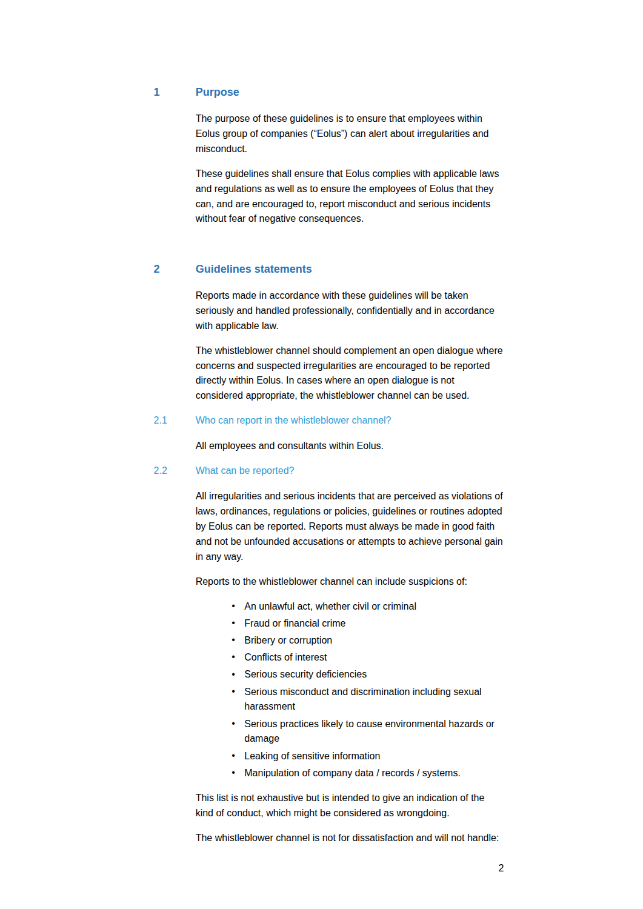1
Purpose
The purpose of these guidelines is to ensure that employees within Eolus group of companies (“Eolus”) can alert about irregularities and misconduct.
These guidelines shall ensure that Eolus complies with applicable laws and regulations as well as to ensure the employees of Eolus that they can, and are encouraged to, report misconduct and serious incidents without fear of negative consequences.
2
Guidelines statements
Reports made in accordance with these guidelines will be taken seriously and handled professionally, confidentially and in accordance with applicable law.
The whistleblower channel should complement an open dialogue where concerns and suspected irregularities are encouraged to be reported directly within Eolus. In cases where an open dialogue is not considered appropriate, the whistleblower channel can be used.
2.1
Who can report in the whistleblower channel?
All employees and consultants within Eolus.
2.2
What can be reported?
All irregularities and serious incidents that are perceived as violations of laws, ordinances, regulations or policies, guidelines or routines adopted by Eolus can be reported. Reports must always be made in good faith and not be unfounded accusations or attempts to achieve personal gain in any way.
Reports to the whistleblower channel can include suspicions of:
An unlawful act, whether civil or criminal
Fraud or financial crime
Bribery or corruption
Conflicts of interest
Serious security deficiencies
Serious misconduct and discrimination including sexual harassment
Serious practices likely to cause environmental hazards or damage
Leaking of sensitive information
Manipulation of company data / records / systems.
This list is not exhaustive but is intended to give an indication of the kind of conduct, which might be considered as wrongdoing.
The whistleblower channel is not for dissatisfaction and will not handle:
2